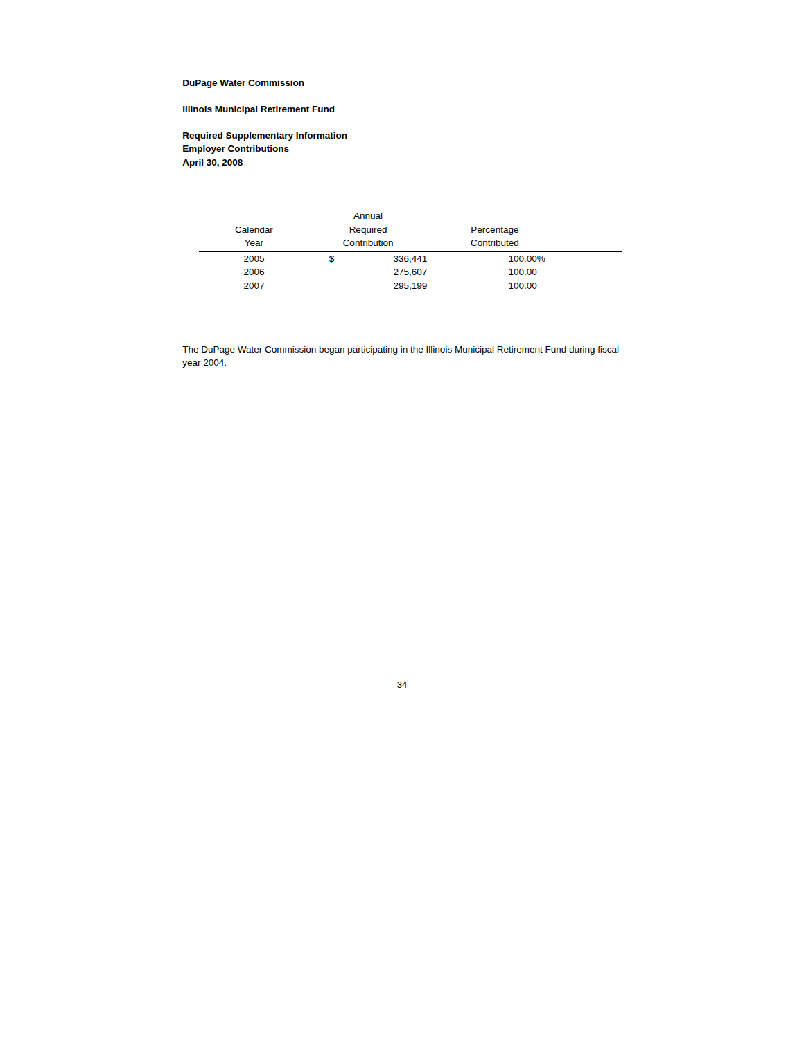DuPage Water Commission
Illinois Municipal Retirement Fund
Required Supplementary Information
Employer Contributions
April 30, 2008
| | Annual | | |
| Calendar | Required | Percentage | |
| Year | Contribution | Contributed | |
| 2005 | $ | 336,441 | 100.00 | % | |
| 2006 | | 275,607 | 100.00 | | |
| 2007 | | 295,199 | 100.00 | | |
The DuPage Water Commission began participating in the Illinois Municipal Retirement Fund during fiscal year 2004.
34